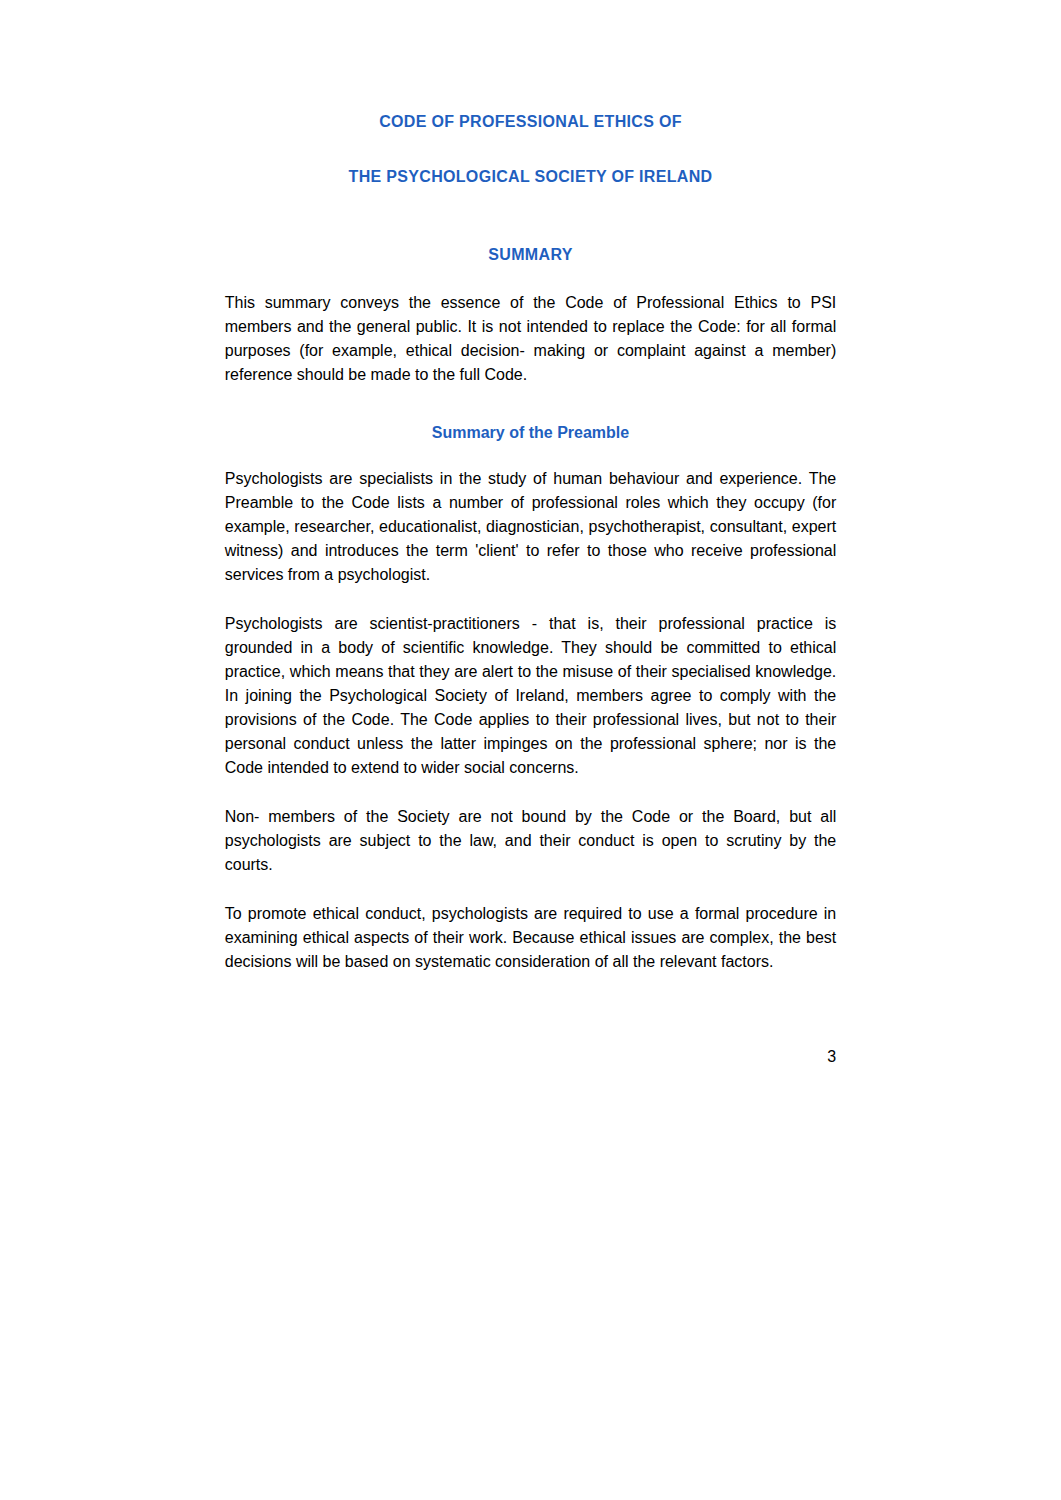CODE OF PROFESSIONAL ETHICS OF
THE PSYCHOLOGICAL SOCIETY OF IRELAND
SUMMARY
This summary conveys the essence of the Code of Professional Ethics to PSI members and the general public. It is not intended to replace the Code: for all formal purposes (for example, ethical decision- making or complaint against a member) reference should be made to the full Code.
Summary of the Preamble
Psychologists are specialists in the study of human behaviour and experience. The Preamble to the Code lists a number of professional roles which they occupy (for example, researcher, educationalist, diagnostician, psychotherapist, consultant, expert witness) and introduces the term 'client' to refer to those who receive professional services from a psychologist.
Psychologists are scientist-practitioners - that is, their professional practice is grounded in a body of scientific knowledge. They should be committed to ethical practice, which means that they are alert to the misuse of their specialised knowledge. In joining the Psychological Society of Ireland, members agree to comply with the provisions of the Code. The Code applies to their professional lives, but not to their personal conduct unless the latter impinges on the professional sphere; nor is the Code intended to extend to wider social concerns.
Non- members of the Society are not bound by the Code or the Board, but all psychologists are subject to the law, and their conduct is open to scrutiny by the courts.
To promote ethical conduct, psychologists are required to use a formal procedure in examining ethical aspects of their work. Because ethical issues are complex, the best decisions will be based on systematic consideration of all the relevant factors.
3